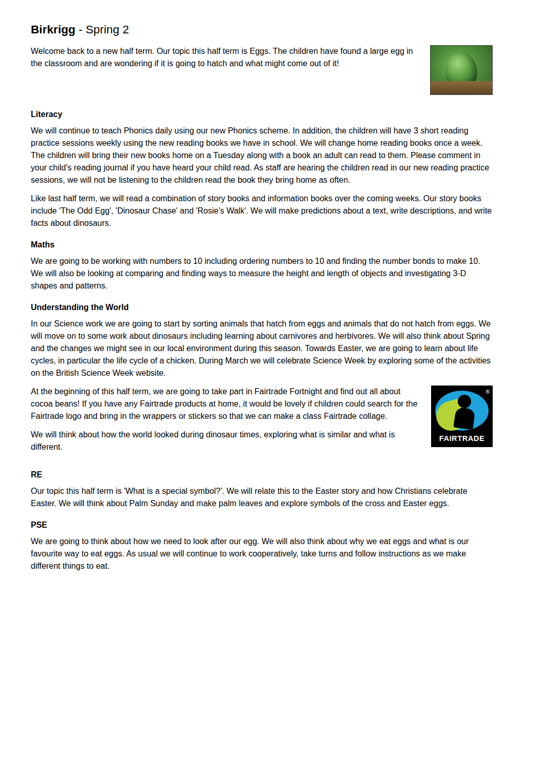Birkrigg - Spring 2
Welcome back to a new half term. Our topic this half term is Eggs. The children have found a large egg in the classroom and are wondering if it is going to hatch and what might come out of it!
Literacy
We will continue to teach Phonics daily using our new Phonics scheme. In addition, the children will have 3 short reading practice sessions weekly using the new reading books we have in school. We will change home reading books once a week. The children will bring their new books home on a Tuesday along with a book an adult can read to them. Please comment in your child's reading journal if you have heard your child read. As staff are hearing the children read in our new reading practice sessions, we will not be listening to the children read the book they bring home as often.
Like last half term, we will read a combination of story books and information books over the coming weeks. Our story books include 'The Odd Egg', 'Dinosaur Chase' and 'Rosie's Walk'. We will make predictions about a text, write descriptions, and write facts about dinosaurs.
Maths
We are going to be working with numbers to 10 including ordering numbers to 10 and finding the number bonds to make 10. We will also be looking at comparing and finding ways to measure the height and length of objects and investigating 3-D shapes and patterns.
Understanding the World
In our Science work we are going to start by sorting animals that hatch from eggs and animals that do not hatch from eggs. We will move on to some work about dinosaurs including learning about carnivores and herbivores. We will also think about Spring and the changes we might see in our local environment during this season. Towards Easter, we are going to learn about life cycles, in particular the life cycle of a chicken. During March we will celebrate Science Week by exploring some of the activities on the British Science Week website.
®
FAIRTRADE
At the beginning of this half term, we are going to take part in Fairtrade Fortnight and find out all about cocoa beans! If you have any Fairtrade products at home, it would be lovely if children could search for the Fairtrade logo and bring in the wrappers or stickers so that we can make a class Fairtrade collage.
We will think about how the world looked during dinosaur times, exploring what is similar and what is different.
RE
Our topic this half term is 'What is a special symbol?'. We will relate this to the Easter story and how Christians celebrate Easter. We will think about Palm Sunday and make palm leaves and explore symbols of the cross and Easter eggs.
PSE
We are going to think about how we need to look after our egg. We will also think about why we eat eggs and what is our favourite way to eat eggs. As usual we will continue to work cooperatively, take turns and follow instructions as we make different things to eat.